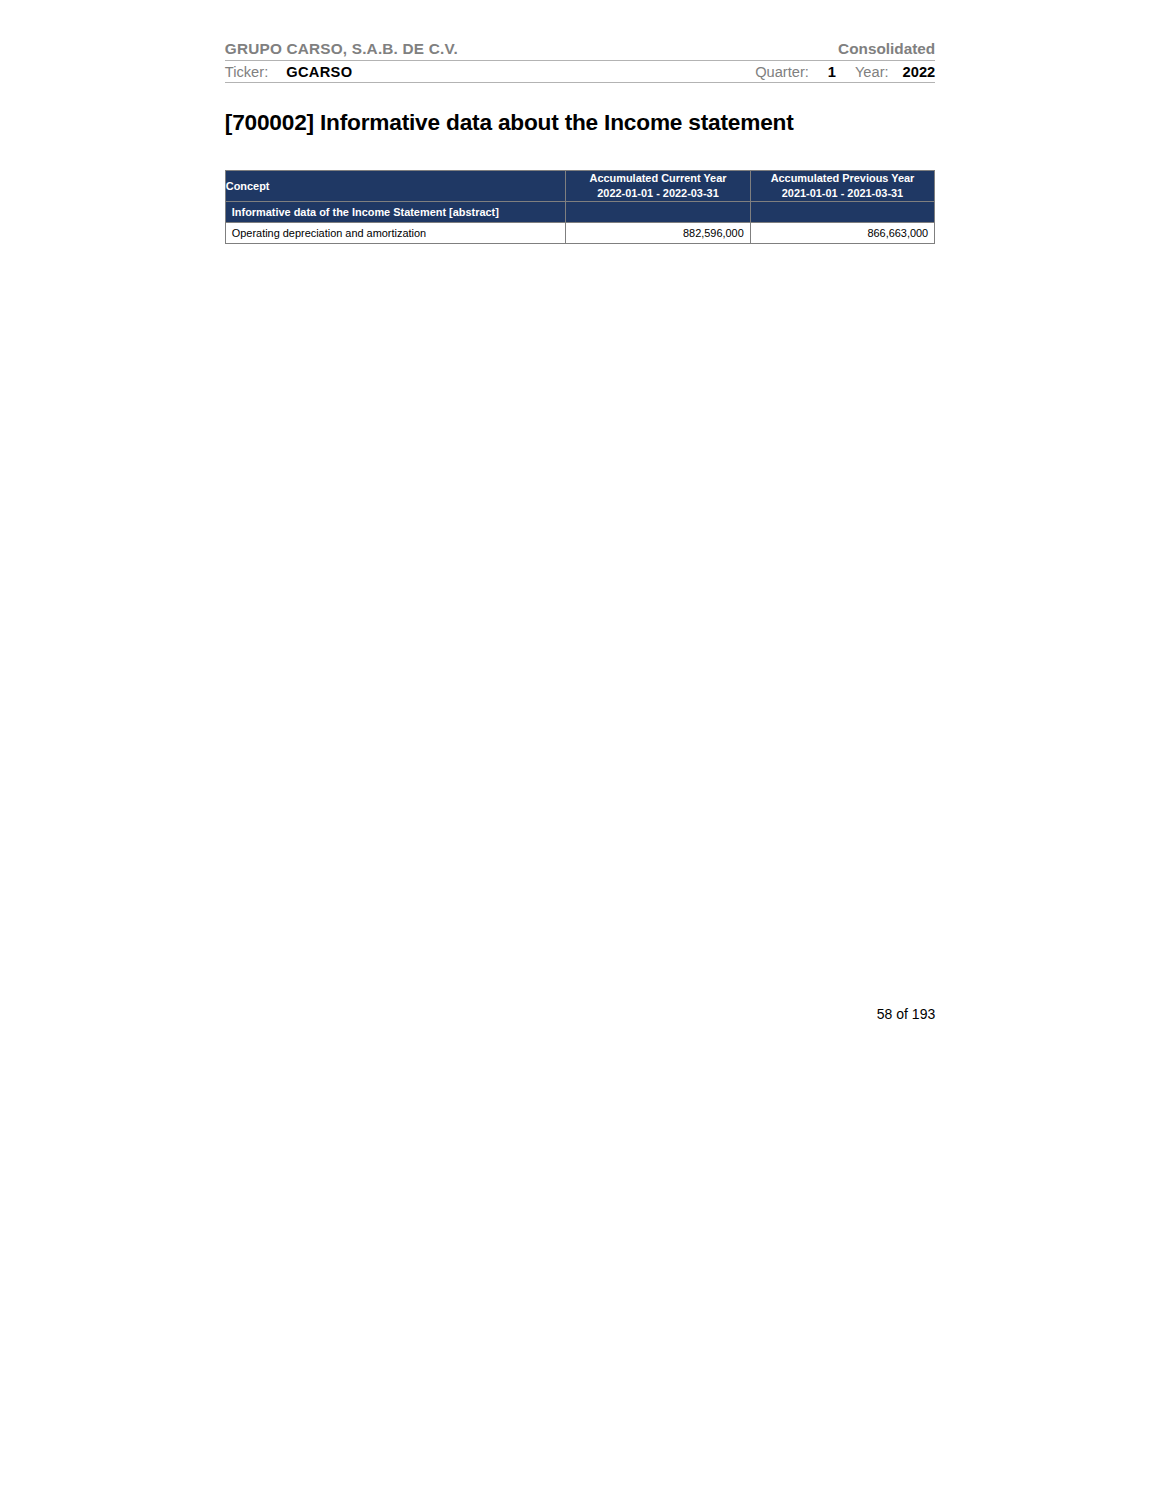GRUPO CARSO, S.A.B. DE C.V. Consolidated
Ticker: GCARSO Quarter: 1 Year: 2022
[700002] Informative data about the Income statement
| Concept | Accumulated Current Year 2022-01-01 - 2022-03-31 | Accumulated Previous Year 2021-01-01 - 2021-03-31 |
| --- | --- | --- |
| Informative data of the Income Statement [abstract] | | |
| Operating depreciation and amortization | 882,596,000 | 866,663,000 |
58 of 193